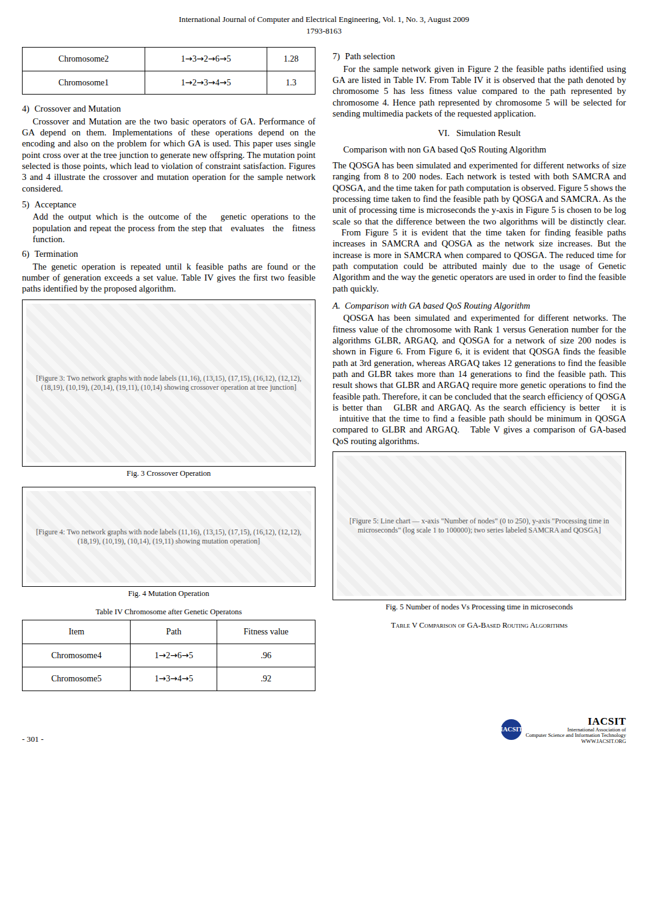International Journal of Computer and Electrical Engineering, Vol. 1, No. 3, August 2009
1793-8163
| Chromosome2 | 1 → 3 → 2 → 6 → 5 | 1.28 |
| Chromosome1 | 1 → 2 → 3 → 4 → 5 | 1.3 |
4) Crossover and Mutation
Crossover and Mutation are the two basic operators of GA. Performance of GA depend on them. Implementations of these operations depend on the encoding and also on the problem for which GA is used. This paper uses single point cross over at the tree junction to generate new offspring. The mutation point selected is those points, which lead to violation of constraint satisfaction. Figures 3 and 4 illustrate the crossover and mutation operation for the sample network considered.
5) Acceptance
Add the output which is the outcome of the genetic operations to the population and repeat the process from the step that evaluates the fitness function.
6) Termination
The genetic operation is repeated until k feasible paths are found or the number of generation exceeds a set value. Table IV gives the first two feasible paths identified by the proposed algorithm.
[Figure 3: Two network graphs with node labels (11,16), (13,15), (17,15), (16,12), (12,12), (18,19), (10,19), (20,14), (19,11), (10,14) showing crossover operation at tree junction]
Fig. 3 Crossover Operation
[Figure 4: Two network graphs with node labels (11,16), (13,15), (17,15), (16,12), (12,12), (18,19), (10,19), (10,14), (19,11) showing mutation operation]
Fig. 4 Mutation Operation
Table IV Chromosome after Genetic Operatons
| Item | Path | Fitness value |
| Chromosome4 | 1 → 2 → 6 → 5 | .96 |
| Chromosome5 | 1 → 3 → 4 → 5 | .92 |
7) Path selection
For the sample network given in Figure 2 the feasible paths identified using GA are listed in Table IV. From Table IV it is observed that the path denoted by chromosome 5 has less fitness value compared to the path represented by chromosome 4. Hence path represented by chromosome 5 will be selected for sending multimedia packets of the requested application.
VI. Simulation Result
Comparison with non GA based QoS Routing Algorithm
The QOSGA has been simulated and experimented for different networks of size ranging from 8 to 200 nodes. Each network is tested with both SAMCRA and QOSGA, and the time taken for path computation is observed. Figure 5 shows the processing time taken to find the feasible path by QOSGA and SAMCRA. As the unit of processing time is microseconds the y-axis in Figure 5 is chosen to be log scale so that the difference between the two algorithms will be distinctly clear. From Figure 5 it is evident that the time taken for finding feasible paths increases in SAMCRA and QOSGA as the network size increases. But the increase is more in SAMCRA when compared to QOSGA. The reduced time for path computation could be attributed mainly due to the usage of Genetic Algorithm and the way the genetic operators are used in order to find the feasible path quickly.
A. Comparison with GA based QoS Routing Algorithm
QOSGA has been simulated and experimented for different networks. The fitness value of the chromosome with Rank 1 versus Generation number for the algorithms GLBR, ARGAQ, and QOSGA for a network of size 200 nodes is shown in Figure 6. From Figure 6, it is evident that QOSGA finds the feasible path at 3rd generation, whereas ARGAQ takes 12 generations to find the feasible path and GLBR takes more than 14 generations to find the feasible path. This result shows that GLBR and ARGAQ require more genetic operations to find the feasible path. Therefore, it can be concluded that the search efficiency of QOSGA is better than GLBR and ARGAQ. As the search efficiency is better it is intuitive that the time to find a feasible path should be minimum in QOSGA compared to GLBR and ARGAQ. Table V gives a comparison of GA-based QoS routing algorithms.
[Figure 5: Line chart — x-axis "Number of nodes" (0 to 250), y-axis "Processing time in microseconds" (log scale 1 to 100000); two series labeled SAMCRA and QOSGA]
Fig. 5 Number of nodes Vs Processing time in microseconds
Table V Comparison of GA-Based Routing Algorithms
- 301 -
IACSIT
IACSIT
International Association of
Computer Science and Information Technology
WWW.IACSIT.ORG